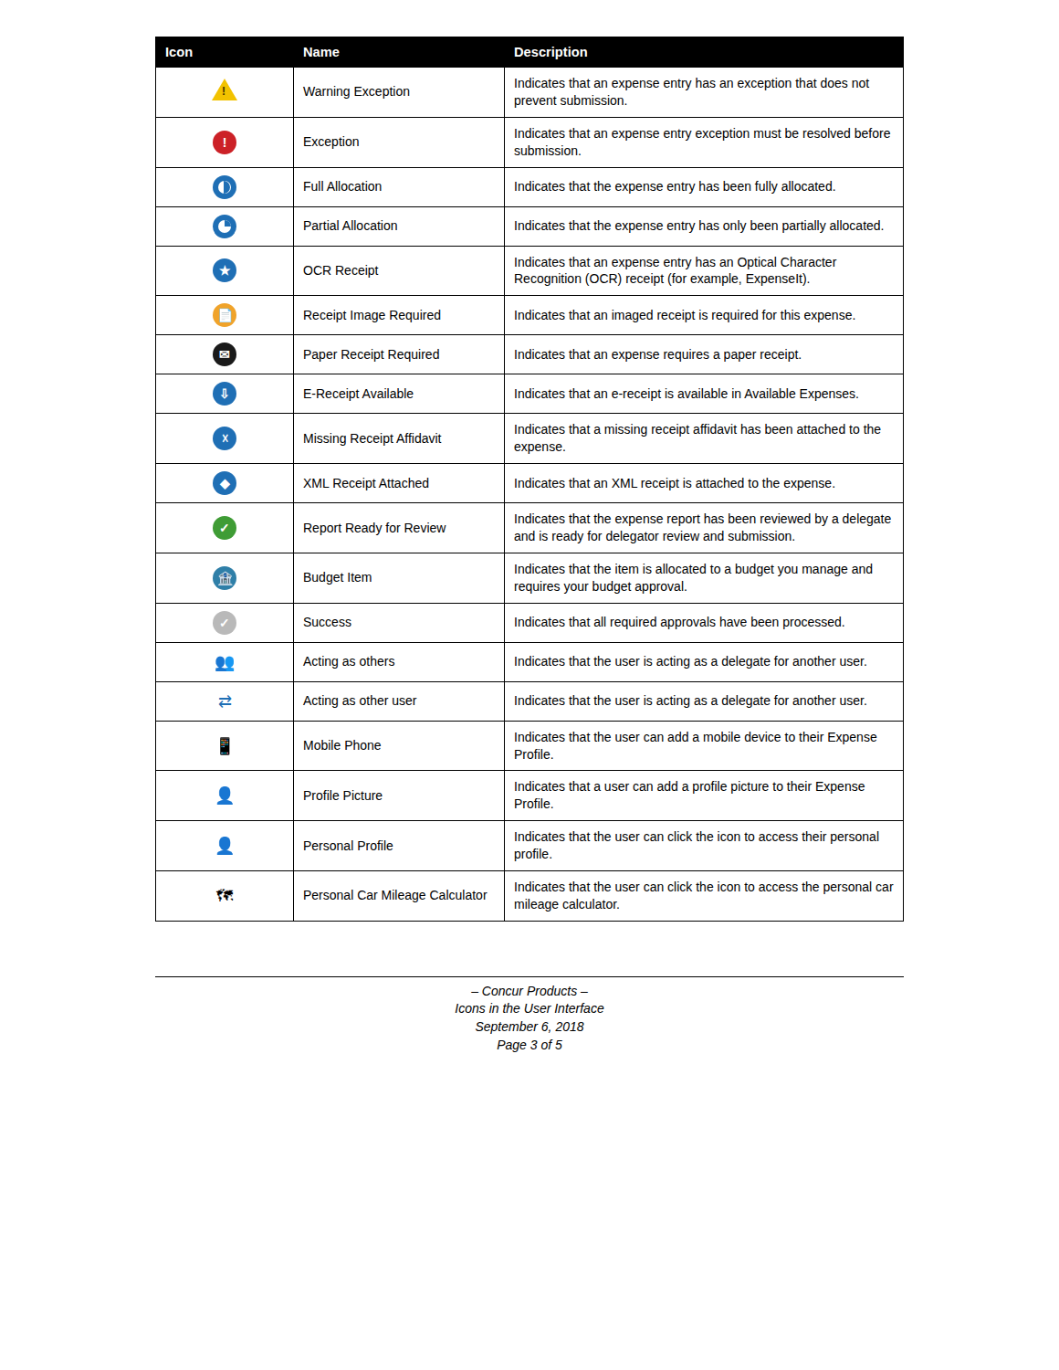| Icon | Name | Description |
| --- | --- | --- |
| | Warning Exception | Indicates that an expense entry has an exception that does not prevent submission. |
| ! | Exception | Indicates that an expense entry exception must be resolved before submission. |
| | Full Allocation | Indicates that the expense entry has been fully allocated. |
| | Partial Allocation | Indicates that the expense entry has only been partially allocated. |
| ★ | OCR Receipt | Indicates that an expense entry has an Optical Character Recognition (OCR) receipt (for example, ExpenseIt). |
| 📄 | Receipt Image Required | Indicates that an imaged receipt is required for this expense. |
| ✉ | Paper Receipt Required | Indicates that an expense requires a paper receipt. |
| ⇩ | E-Receipt Available | Indicates that an e-receipt is available in Available Expenses. |
| ☓ | Missing Receipt Affidavit | Indicates that a missing receipt affidavit has been attached to the expense. |
| ◆ | XML Receipt Attached | Indicates that an XML receipt is attached to the expense. |
| ✓ | Report Ready for Review | Indicates that the expense report has been reviewed by a delegate and is ready for delegator review and submission. |
| 🏦 | Budget Item | Indicates that the item is allocated to a budget you manage and requires your budget approval. |
| ✓ | Success | Indicates that all required approvals have been processed. |
| 👥 | Acting as others | Indicates that the user is acting as a delegate for another user. |
| ⇄ | Acting as other user | Indicates that the user is acting as a delegate for another user. |
| 📱 | Mobile Phone | Indicates that the user can add a mobile device to their Expense Profile. |
| 👤 | Profile Picture | Indicates that a user can add a profile picture to their Expense Profile. |
| 👤 | Personal Profile | Indicates that the user can click the icon to access their personal profile. |
| 🗺 | Personal Car Mileage Calculator | Indicates that the user can click the icon to access the personal car mileage calculator. |
– Concur Products –
Icons in the User Interface
September 6, 2018
Page 3 of 5